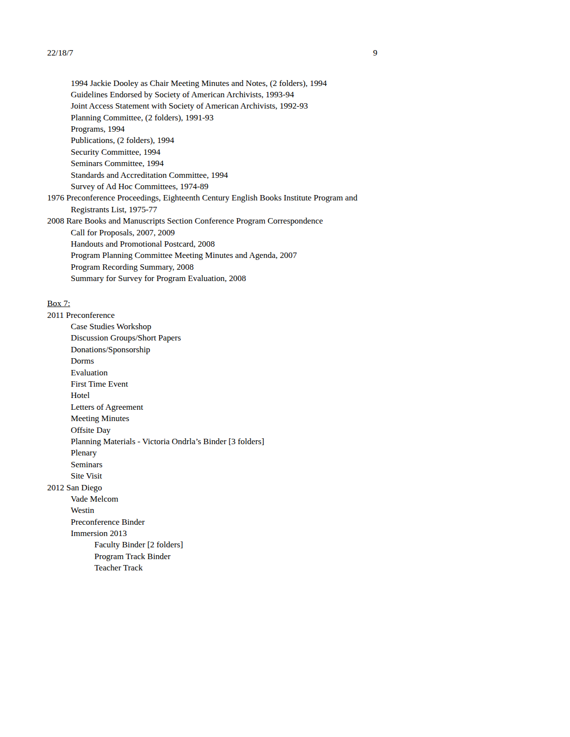22/18/7
9
1994 Jackie Dooley as Chair Meeting Minutes and Notes, (2 folders), 1994
Guidelines Endorsed by Society of American Archivists, 1993-94
Joint Access Statement with Society of American Archivists, 1992-93
Planning Committee, (2 folders), 1991-93
Programs, 1994
Publications, (2 folders), 1994
Security Committee, 1994
Seminars Committee, 1994
Standards and Accreditation Committee, 1994
Survey of Ad Hoc Committees, 1974-89
1976 Preconference Proceedings, Eighteenth Century English Books Institute Program and
Registrants List, 1975-77
2008 Rare Books and Manuscripts Section Conference Program Correspondence
Call for Proposals, 2007, 2009
Handouts and Promotional Postcard, 2008
Program Planning Committee Meeting Minutes and Agenda, 2007
Program Recording Summary, 2008
Summary for Survey for Program Evaluation, 2008
Box 7:
2011 Preconference
Case Studies Workshop
Discussion Groups/Short Papers
Donations/Sponsorship
Dorms
Evaluation
First Time Event
Hotel
Letters of Agreement
Meeting Minutes
Offsite Day
Planning Materials - Victoria Ondrla’s Binder [3 folders]
Plenary
Seminars
Site Visit
2012 San Diego
Vade Melcom
Westin
Preconference Binder
Immersion 2013
Faculty Binder [2 folders]
Program Track Binder
Teacher Track